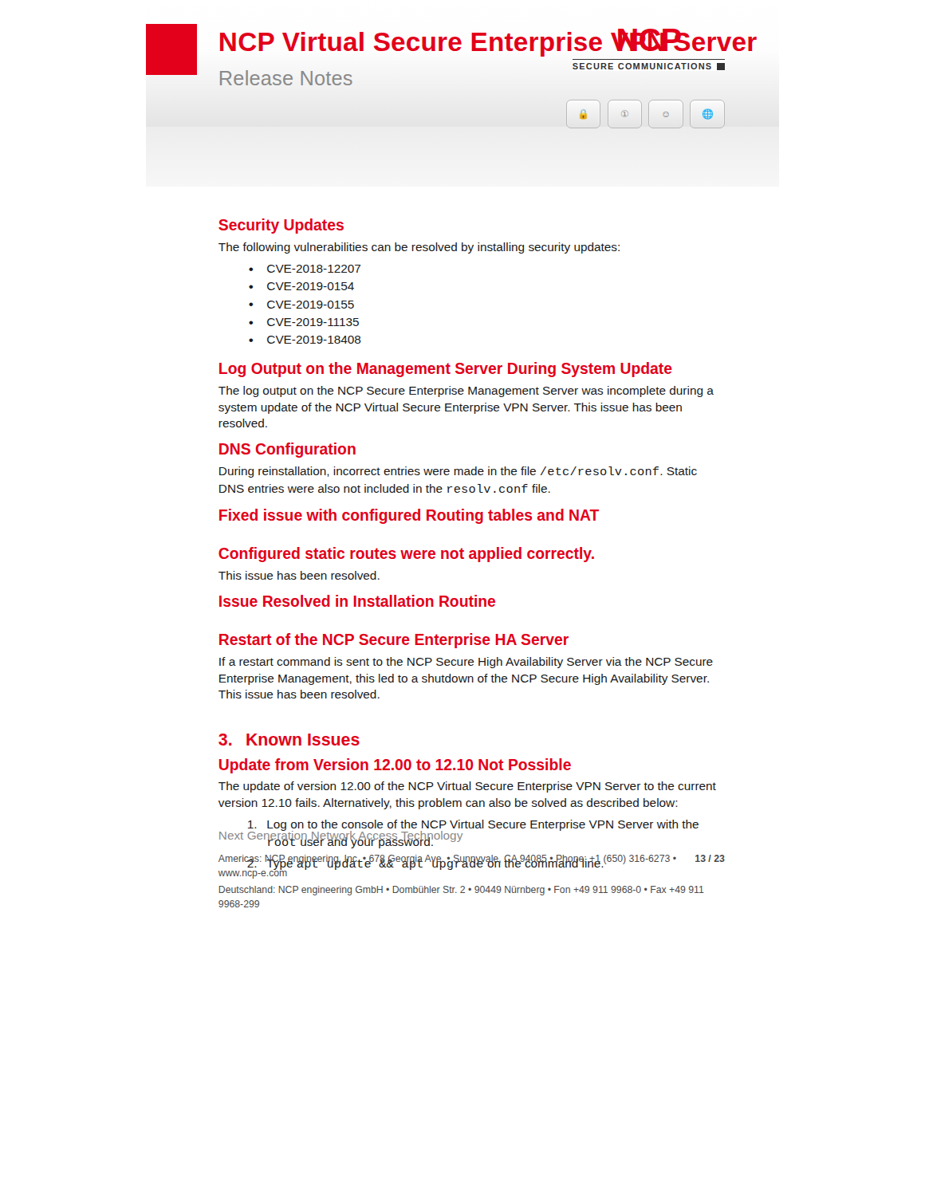NCP Virtual Secure Enterprise VPN Server
Release Notes
NCP
SECURE COMMUNICATIONS
🔒
①
☺
🌐
Security Updates
The following vulnerabilities can be resolved by installing security updates:
CVE-2018-12207
CVE-2019-0154
CVE-2019-0155
CVE-2019-11135
CVE-2019-18408
Log Output on the Management Server During System Update
The log output on the NCP Secure Enterprise Management Server was incomplete during a system update of the NCP Virtual Secure Enterprise VPN Server. This issue has been resolved.
DNS Configuration
During reinstallation, incorrect entries were made in the file /etc/resolv.conf. Static DNS entries were also not included in the resolv.conf file.
Fixed issue with configured Routing tables and NAT
Configured static routes were not applied correctly.
This issue has been resolved.
Issue Resolved in Installation Routine
Restart of the NCP Secure Enterprise HA Server
If a restart command is sent to the NCP Secure High Availability Server via the NCP Secure Enterprise Management, this led to a shutdown of the NCP Secure High Availability Server. This issue has been resolved.
3. Known Issues
Update from Version 12.00 to 12.10 Not Possible
The update of version 12.00 of the NCP Virtual Secure Enterprise VPN Server to the current version 12.10 fails. Alternatively, this problem can also be solved as described below:
Log on to the console of the NCP Virtual Secure Enterprise VPN Server with the root user and your password.
Type apt update && apt upgrade on the command line.
Next Generation Network Access Technology
Americas: NCP engineering, Inc. • 678 Georgia Ave. • Sunnyvale, CA 94085 • Phone: +1 (650) 316-6273 • www.ncp-e.com
13 / 23
Deutschland: NCP engineering GmbH • Dombühler Str. 2 • 90449 Nürnberg • Fon +49 911 9968-0 • Fax +49 911 9968-299